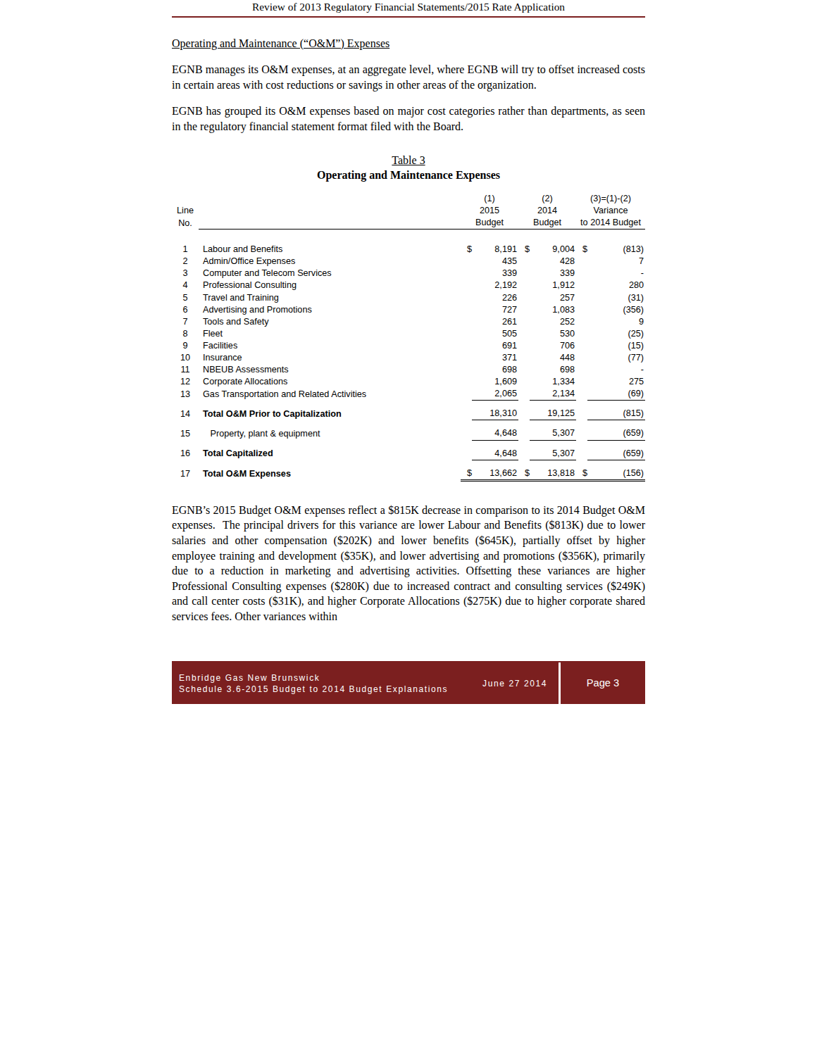Review of 2013 Regulatory Financial Statements/2015 Rate Application
Operating and Maintenance (“O&M”) Expenses
EGNB manages its O&M expenses, at an aggregate level, where EGNB will try to offset increased costs in certain areas with cost reductions or savings in other areas of the organization.
EGNB has grouped its O&M expenses based on major cost categories rather than departments, as seen in the regulatory financial statement format filed with the Board.
Table 3
Operating and Maintenance Expenses
| | | (1) | (2) | (3)=(1)-(2) |
| Line | | 2015 | 2014 | Variance |
| No. | | Budget | Budget | to 2014 Budget |
| 1 | Labour and Benefits | $ | 8,191 | $ | 9,004 | $ | (813) |
| 2 | Admin/Office Expenses | | 435 | | 428 | | 7 |
| 3 | Computer and Telecom Services | | 339 | | 339 | | - |
| 4 | Professional Consulting | | 2,192 | | 1,912 | | 280 |
| 5 | Travel and Training | | 226 | | 257 | | (31) |
| 6 | Advertising and Promotions | | 727 | | 1,083 | | (356) |
| 7 | Tools and Safety | | 261 | | 252 | | 9 |
| 8 | Fleet | | 505 | | 530 | | (25) |
| 9 | Facilities | | 691 | | 706 | | (15) |
| 10 | Insurance | | 371 | | 448 | | (77) |
| 11 | NBEUB Assessments | | 698 | | 698 | | - |
| 12 | Corporate Allocations | | 1,609 | | 1,334 | | 275 |
| 13 | Gas Transportation and Related Activities | | 2,065 | | 2,134 | | (69) |
| 14 | Total O&M Prior to Capitalization | | 18,310 | | 19,125 | | (815) |
| 15 | Property, plant & equipment | | 4,648 | | 5,307 | | (659) |
| 16 | Total Capitalized | | 4,648 | | 5,307 | | (659) |
| 17 | Total O&M Expenses | $ | 13,662 | $ | 13,818 | $ | (156) |
EGNB’s 2015 Budget O&M expenses reflect a $815K decrease in comparison to its 2014 Budget O&M expenses. The principal drivers for this variance are lower Labour and Benefits ($813K) due to lower salaries and other compensation ($202K) and lower benefits ($645K), partially offset by higher employee training and development ($35K), and lower advertising and promotions ($356K), primarily due to a reduction in marketing and advertising activities. Offsetting these variances are higher Professional Consulting expenses ($280K) due to increased contract and consulting services ($249K) and call center costs ($31K), and higher Corporate Allocations ($275K) due to higher corporate shared services fees. Other variances within
Enbridge Gas New Brunswick
Schedule 3.6-2015 Budget to 2014 Budget Explanations
June 27 2014
Page 3